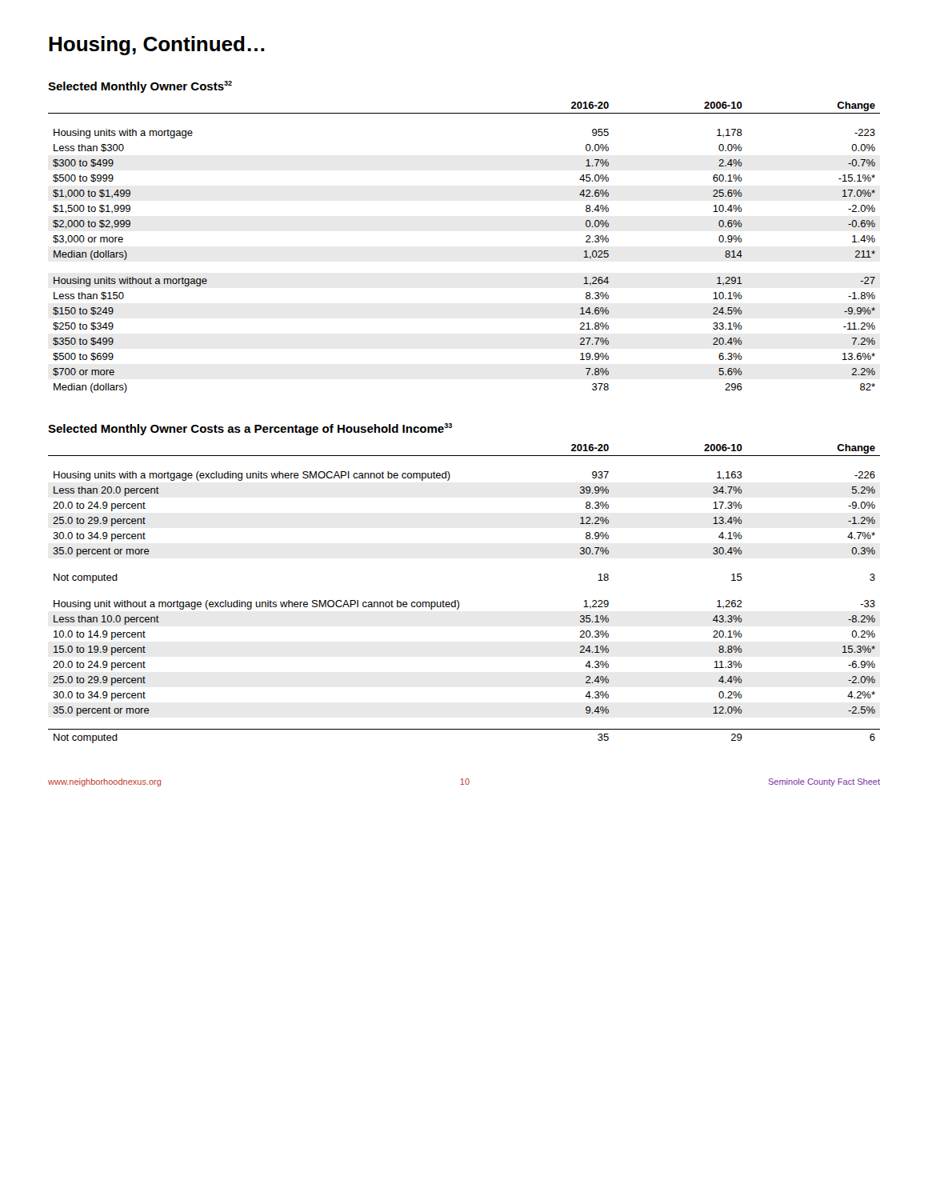Housing, Continued…
Selected Monthly Owner Costs 32
| | 2016-20 | 2006-10 | Change |
| --- | --- | --- | --- |
| Housing units with a mortgage | 955 | 1,178 | -223 |
| Less than $300 | 0.0% | 0.0% | 0.0% |
| $300 to $499 | 1.7% | 2.4% | -0.7% |
| $500 to $999 | 45.0% | 60.1% | -15.1%* |
| $1,000 to $1,499 | 42.6% | 25.6% | 17.0%* |
| $1,500 to $1,999 | 8.4% | 10.4% | -2.0% |
| $2,000 to $2,999 | 0.0% | 0.6% | -0.6% |
| $3,000 or more | 2.3% | 0.9% | 1.4% |
| Median (dollars) | 1,025 | 814 | 211* |
| Housing units without a mortgage | 1,264 | 1,291 | -27 |
| Less than $150 | 8.3% | 10.1% | -1.8% |
| $150 to $249 | 14.6% | 24.5% | -9.9%* |
| $250 to $349 | 21.8% | 33.1% | -11.2% |
| $350 to $499 | 27.7% | 20.4% | 7.2% |
| $500 to $699 | 19.9% | 6.3% | 13.6%* |
| $700 or more | 7.8% | 5.6% | 2.2% |
| Median (dollars) | 378 | 296 | 82* |
Selected Monthly Owner Costs as a Percentage of Household Income 33
| | 2016-20 | 2006-10 | Change |
| --- | --- | --- | --- |
| Housing units with a mortgage (excluding units where SMOCAPI cannot be computed) | 937 | 1,163 | -226 |
| Less than 20.0 percent | 39.9% | 34.7% | 5.2% |
| 20.0 to 24.9 percent | 8.3% | 17.3% | -9.0% |
| 25.0 to 29.9 percent | 12.2% | 13.4% | -1.2% |
| 30.0 to 34.9 percent | 8.9% | 4.1% | 4.7%* |
| 35.0 percent or more | 30.7% | 30.4% | 0.3% |
| Not computed | 18 | 15 | 3 |
| Housing unit without a mortgage (excluding units where SMOCAPI cannot be computed) | 1,229 | 1,262 | -33 |
| Less than 10.0 percent | 35.1% | 43.3% | -8.2% |
| 10.0 to 14.9 percent | 20.3% | 20.1% | 0.2% |
| 15.0 to 19.9 percent | 24.1% | 8.8% | 15.3%* |
| 20.0 to 24.9 percent | 4.3% | 11.3% | -6.9% |
| 25.0 to 29.9 percent | 2.4% | 4.4% | -2.0% |
| 30.0 to 34.9 percent | 4.3% | 0.2% | 4.2%* |
| 35.0 percent or more | 9.4% | 12.0% | -2.5% |
| Not computed | 35 | 29 | 6 |
www.neighborhoodnexus.org 10 Seminole County Fact Sheet